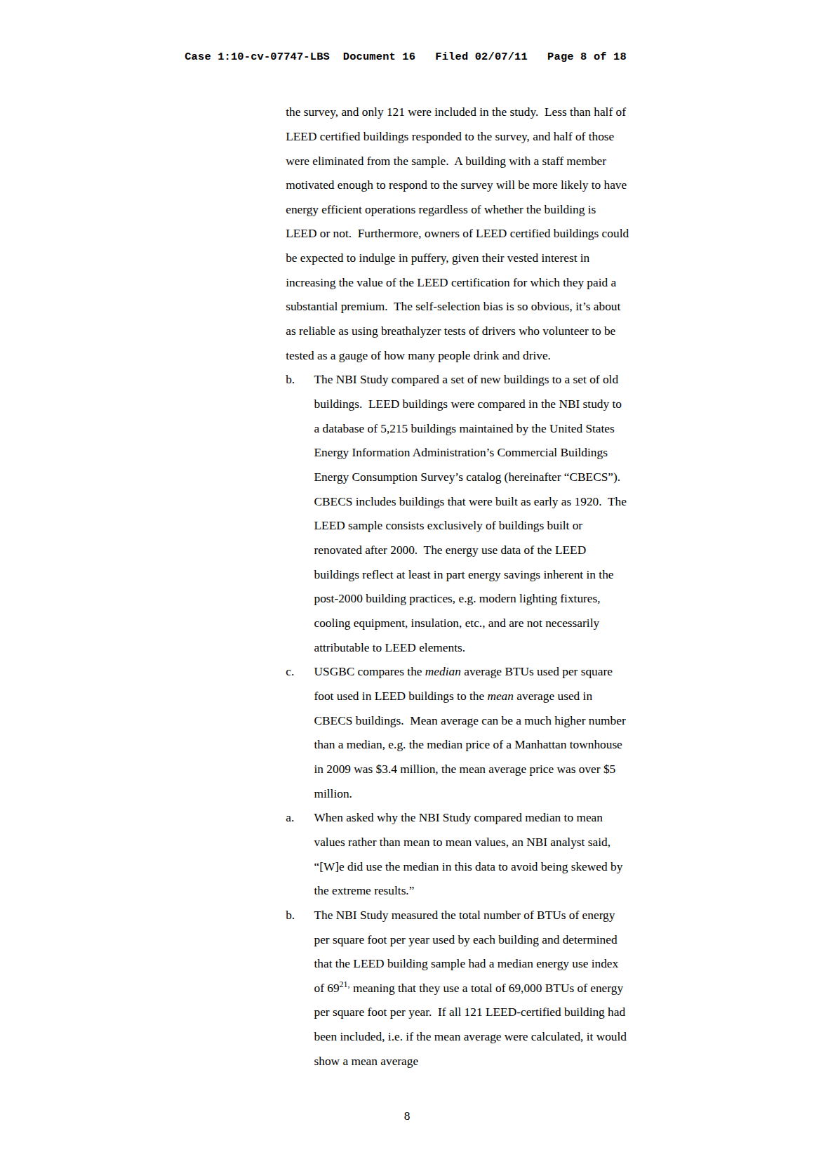Case 1:10-cv-07747-LBS Document 16 Filed 02/07/11 Page 8 of 18
the survey, and only 121 were included in the study. Less than half of LEED certified buildings responded to the survey, and half of those were eliminated from the sample. A building with a staff member motivated enough to respond to the survey will be more likely to have energy efficient operations regardless of whether the building is LEED or not. Furthermore, owners of LEED certified buildings could be expected to indulge in puffery, given their vested interest in increasing the value of the LEED certification for which they paid a substantial premium. The self-selection bias is so obvious, it’s about as reliable as using breathalyzer tests of drivers who volunteer to be tested as a gauge of how many people drink and drive.
b. The NBI Study compared a set of new buildings to a set of old buildings. LEED buildings were compared in the NBI study to a database of 5,215 buildings maintained by the United States Energy Information Administration’s Commercial Buildings Energy Consumption Survey’s catalog (hereinafter “CBECS”). CBECS includes buildings that were built as early as 1920. The LEED sample consists exclusively of buildings built or renovated after 2000. The energy use data of the LEED buildings reflect at least in part energy savings inherent in the post-2000 building practices, e.g. modern lighting fixtures, cooling equipment, insulation, etc., and are not necessarily attributable to LEED elements.
c. USGBC compares the median average BTUs used per square foot used in LEED buildings to the mean average used in CBECS buildings. Mean average can be a much higher number than a median, e.g. the median price of a Manhattan townhouse in 2009 was $3.4 million, the mean average price was over $5 million.
a. When asked why the NBI Study compared median to mean values rather than mean to mean values, an NBI analyst said, “[W]e did use the median in this data to avoid being skewed by the extreme results.”
b. The NBI Study measured the total number of BTUs of energy per square foot per year used by each building and determined that the LEED building sample had a median energy use index of 6921, meaning that they use a total of 69,000 BTUs of energy per square foot per year. If all 121 LEED-certified building had been included, i.e. if the mean average were calculated, it would show a mean average
8